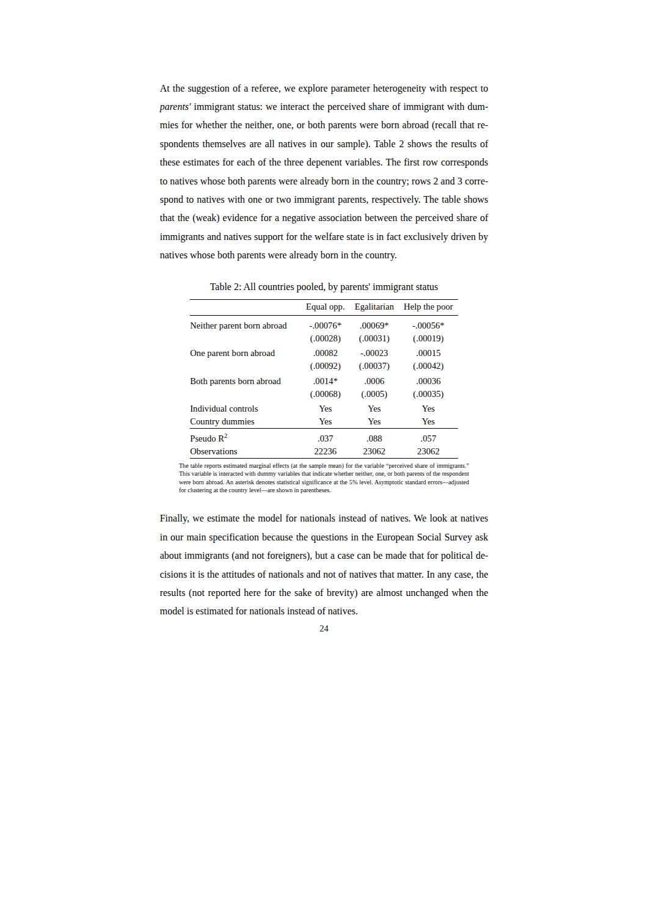At the suggestion of a referee, we explore parameter heterogeneity with respect to parents' immigrant status: we interact the perceived share of immigrant with dummies for whether the neither, one, or both parents were born abroad (recall that respondents themselves are all natives in our sample). Table 2 shows the results of these estimates for each of the three depenent variables. The first row corresponds to natives whose both parents were already born in the country; rows 2 and 3 correspond to natives with one or two immigrant parents, respectively. The table shows that the (weak) evidence for a negative association between the perceived share of immigrants and natives support for the welfare state is in fact exclusively driven by natives whose both parents were already born in the country.
Table 2: All countries pooled, by parents' immigrant status
| | Equal opp. | Egalitarian | Help the poor |
| Neither parent born abroad | -.00076* | .00069* | -.00056* |
| | (.00028) | (.00031) | (.00019) |
| One parent born abroad | .00082 | -.00023 | .00015 |
| | (.00092) | (.00037) | (.00042) |
| Both parents born abroad | .0014* | .0006 | .00036 |
| | (.00068) | (.0005) | (.00035) |
| Individual controls | Yes | Yes | Yes |
| Country dummies | Yes | Yes | Yes |
| Pseudo R 2 | .037 | .088 | .057 |
| Observations | 22236 | 23062 | 23062 |
The table reports estimated marginal effects (at the sample mean) for the variable “perceived share of immigrants.” This variable is interacted with dummy variables that indicate whether neither, one, or both parents of the respondent were born abroad. An asterisk denotes statistical significance at the 5% level. Asymptotic standard errors—adjusted for clustering at the country level—are shown in parentheses.
Finally, we estimate the model for nationals instead of natives. We look at natives in our main specification because the questions in the European Social Survey ask about immigrants (and not foreigners), but a case can be made that for political decisions it is the attitudes of nationals and not of natives that matter. In any case, the results (not reported here for the sake of brevity) are almost unchanged when the model is estimated for nationals instead of natives.
24